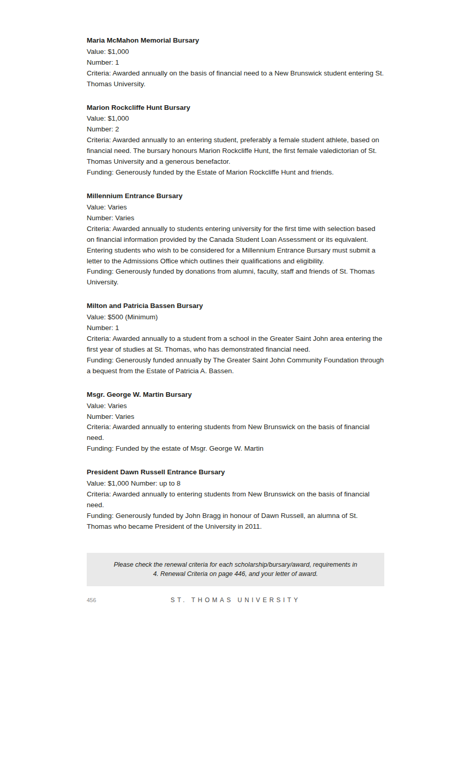Maria McMahon Memorial Bursary
Value: $1,000
Number: 1
Criteria: Awarded annually on the basis of financial need to a New Brunswick student entering St. Thomas University.
Marion Rockcliffe Hunt Bursary
Value: $1,000
Number: 2
Criteria: Awarded annually to an entering student, preferably a female student athlete, based on financial need. The bursary honours Marion Rockcliffe Hunt, the first female valedictorian of St. Thomas University and a generous benefactor.
Funding: Generously funded by the Estate of Marion Rockcliffe Hunt and friends.
Millennium Entrance Bursary
Value: Varies
Number: Varies
Criteria: Awarded annually to students entering university for the first time with selection based on financial information provided by the Canada Student Loan Assessment or its equivalent. Entering students who wish to be considered for a Millennium Entrance Bursary must submit a letter to the Admissions Office which outlines their qualifications and eligibility.
Funding: Generously funded by donations from alumni, faculty, staff and friends of St. Thomas University.
Milton and Patricia Bassen Bursary
Value: $500 (Minimum)
Number: 1
Criteria: Awarded annually to a student from a school in the Greater Saint John area entering the first year of studies at St. Thomas, who has demonstrated financial need.
Funding: Generously funded annually by The Greater Saint John Community Foundation through a bequest from the Estate of Patricia A. Bassen.
Msgr. George W. Martin Bursary
Value: Varies
Number: Varies
Criteria: Awarded annually to entering students from New Brunswick on the basis of financial need.
Funding: Funded by the estate of Msgr. George W. Martin
President Dawn Russell Entrance Bursary
Value: $1,000 Number: up to 8
Criteria: Awarded annually to entering students from New Brunswick on the basis of financial need.
Funding: Generously funded by John Bragg in honour of Dawn Russell, an alumna of St. Thomas who became President of the University in 2011.
Please check the renewal criteria for each scholarship/bursary/award, requirements in
4. Renewal Criteria on page 446, and your letter of award.
456
ST. THOMAS UNIVERSITY